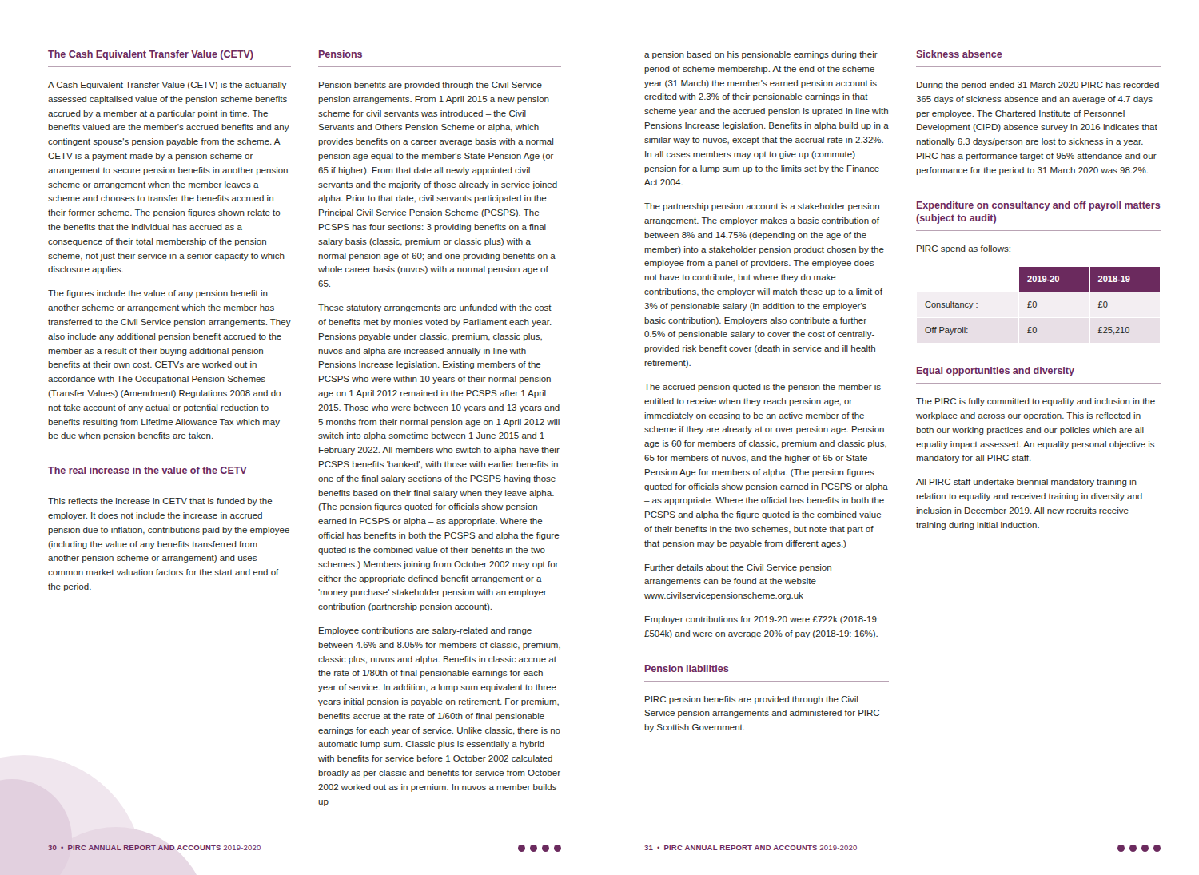The Cash Equivalent Transfer Value (CETV)
A Cash Equivalent Transfer Value (CETV) is the actuarially assessed capitalised value of the pension scheme benefits accrued by a member at a particular point in time. The benefits valued are the member's accrued benefits and any contingent spouse's pension payable from the scheme. A CETV is a payment made by a pension scheme or arrangement to secure pension benefits in another pension scheme or arrangement when the member leaves a scheme and chooses to transfer the benefits accrued in their former scheme. The pension figures shown relate to the benefits that the individual has accrued as a consequence of their total membership of the pension scheme, not just their service in a senior capacity to which disclosure applies.
The figures include the value of any pension benefit in another scheme or arrangement which the member has transferred to the Civil Service pension arrangements. They also include any additional pension benefit accrued to the member as a result of their buying additional pension benefits at their own cost. CETVs are worked out in accordance with The Occupational Pension Schemes (Transfer Values) (Amendment) Regulations 2008 and do not take account of any actual or potential reduction to benefits resulting from Lifetime Allowance Tax which may be due when pension benefits are taken.
The real increase in the value of the CETV
This reflects the increase in CETV that is funded by the employer. It does not include the increase in accrued pension due to inflation, contributions paid by the employee (including the value of any benefits transferred from another pension scheme or arrangement) and uses common market valuation factors for the start and end of the period.
Pensions
Pension benefits are provided through the Civil Service pension arrangements. From 1 April 2015 a new pension scheme for civil servants was introduced – the Civil Servants and Others Pension Scheme or alpha, which provides benefits on a career average basis with a normal pension age equal to the member's State Pension Age (or 65 if higher). From that date all newly appointed civil servants and the majority of those already in service joined alpha. Prior to that date, civil servants participated in the Principal Civil Service Pension Scheme (PCSPS). The PCSPS has four sections: 3 providing benefits on a final salary basis (classic, premium or classic plus) with a normal pension age of 60; and one providing benefits on a whole career basis (nuvos) with a normal pension age of 65.
These statutory arrangements are unfunded with the cost of benefits met by monies voted by Parliament each year. Pensions payable under classic, premium, classic plus, nuvos and alpha are increased annually in line with Pensions Increase legislation. Existing members of the PCSPS who were within 10 years of their normal pension age on 1 April 2012 remained in the PCSPS after 1 April 2015. Those who were between 10 years and 13 years and 5 months from their normal pension age on 1 April 2012 will switch into alpha sometime between 1 June 2015 and 1 February 2022. All members who switch to alpha have their PCSPS benefits 'banked', with those with earlier benefits in one of the final salary sections of the PCSPS having those benefits based on their final salary when they leave alpha. (The pension figures quoted for officials show pension earned in PCSPS or alpha – as appropriate. Where the official has benefits in both the PCSPS and alpha the figure quoted is the combined value of their benefits in the two schemes.) Members joining from October 2002 may opt for either the appropriate defined benefit arrangement or a 'money purchase' stakeholder pension with an employer contribution (partnership pension account).
Employee contributions are salary-related and range between 4.6% and 8.05% for members of classic, premium, classic plus, nuvos and alpha. Benefits in classic accrue at the rate of 1/80th of final pensionable earnings for each year of service. In addition, a lump sum equivalent to three years initial pension is payable on retirement. For premium, benefits accrue at the rate of 1/60th of final pensionable earnings for each year of service. Unlike classic, there is no automatic lump sum. Classic plus is essentially a hybrid with benefits for service before 1 October 2002 calculated broadly as per classic and benefits for service from October 2002 worked out as in premium. In nuvos a member builds up
30•PIRC ANNUAL REPORT AND ACCOUNTS 2019-2020
a pension based on his pensionable earnings during their period of scheme membership. At the end of the scheme year (31 March) the member's earned pension account is credited with 2.3% of their pensionable earnings in that scheme year and the accrued pension is uprated in line with Pensions Increase legislation. Benefits in alpha build up in a similar way to nuvos, except that the accrual rate in 2.32%. In all cases members may opt to give up (commute) pension for a lump sum up to the limits set by the Finance Act 2004.
The partnership pension account is a stakeholder pension arrangement. The employer makes a basic contribution of between 8% and 14.75% (depending on the age of the member) into a stakeholder pension product chosen by the employee from a panel of providers. The employee does not have to contribute, but where they do make contributions, the employer will match these up to a limit of 3% of pensionable salary (in addition to the employer's basic contribution). Employers also contribute a further 0.5% of pensionable salary to cover the cost of centrally-provided risk benefit cover (death in service and ill health retirement).
The accrued pension quoted is the pension the member is entitled to receive when they reach pension age, or immediately on ceasing to be an active member of the scheme if they are already at or over pension age. Pension age is 60 for members of classic, premium and classic plus, 65 for members of nuvos, and the higher of 65 or State Pension Age for members of alpha. (The pension figures quoted for officials show pension earned in PCSPS or alpha – as appropriate. Where the official has benefits in both the PCSPS and alpha the figure quoted is the combined value of their benefits in the two schemes, but note that part of that pension may be payable from different ages.)
Further details about the Civil Service pension arrangements can be found at the website www.civilservicepensionscheme.org.uk
Employer contributions for 2019-20 were £722k (2018-19: £504k) and were on average 20% of pay (2018-19: 16%).
Pension liabilities
PIRC pension benefits are provided through the Civil Service pension arrangements and administered for PIRC by Scottish Government.
Sickness absence
During the period ended 31 March 2020 PIRC has recorded 365 days of sickness absence and an average of 4.7 days per employee. The Chartered Institute of Personnel Development (CIPD) absence survey in 2016 indicates that nationally 6.3 days/person are lost to sickness in a year. PIRC has a performance target of 95% attendance and our performance for the period to 31 March 2020 was 98.2%.
Expenditure on consultancy and off payroll matters (subject to audit)
PIRC spend as follows:
| | 2019-20 | 2018-19 |
| --- | --- | --- |
| Consultancy : | £0 | £0 |
| Off Payroll: | £0 | £25,210 |
Equal opportunities and diversity
The PIRC is fully committed to equality and inclusion in the workplace and across our operation. This is reflected in both our working practices and our policies which are all equality impact assessed. An equality personal objective is mandatory for all PIRC staff.
All PIRC staff undertake biennial mandatory training in relation to equality and received training in diversity and inclusion in December 2019. All new recruits receive training during initial induction.
31•PIRC ANNUAL REPORT AND ACCOUNTS 2019-2020